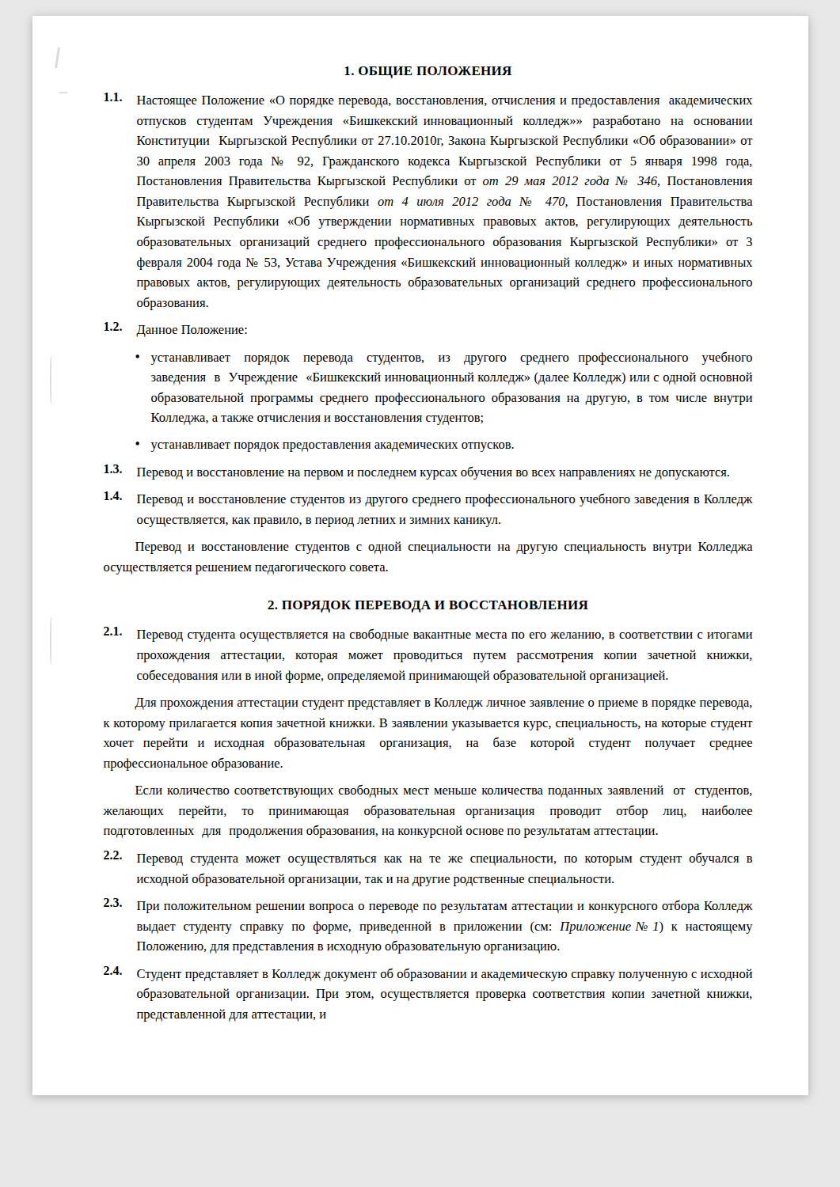1. ОБЩИЕ ПОЛОЖЕНИЯ
1.1. Настоящее Положение «О порядке перевода, восстановления, отчисления и предоставления академических отпусков студентам Учреждения «Бишкекский инновационный колледж»» разработано на основании Конституции Кыргызской Республики от 27.10.2010г, Закона Кыргызской Республики «Об образовании» от 30 апреля 2003 года № 92, Гражданского кодекса Кыргызской Республики от 5 января 1998 года, Постановления Правительства Кыргызской Республики от от 29 мая 2012 года № 346, Постановления Правительства Кыргызской Республики от 4 июля 2012 года № 470, Постановления Правительства Кыргызской Республики «Об утверждении нормативных правовых актов, регулирующих деятельность образовательных организаций среднего профессионального образования Кыргызской Республики» от 3 февраля 2004 года № 53, Устава Учреждения «Бишкекский инновационный колледж» и иных нормативных правовых актов, регулирующих деятельность образовательных организаций среднего профессионального образования.
1.2. Данное Положение:
устанавливает порядок перевода студентов, из другого среднего профессионального учебного заведения в Учреждение «Бишкекский инновационный колледж» (далее Колледж) или с одной основной образовательной программы среднего профессионального образования на другую, в том числе внутри Колледжа, а также отчисления и восстановления студентов;
устанавливает порядок предоставления академических отпусков.
1.3. Перевод и восстановление на первом и последнем курсах обучения во всех направлениях не допускаются.
1.4. Перевод и восстановление студентов из другого среднего профессионального учебного заведения в Колледж осуществляется, как правило, в период летних и зимних каникул.
Перевод и восстановление студентов с одной специальности на другую специальность внутри Колледжа осуществляется решением педагогического совета.
2. ПОРЯДОК ПЕРЕВОДА И ВОССТАНОВЛЕНИЯ
2.1. Перевод студента осуществляется на свободные вакантные места по его желанию, в соответствии с итогами прохождения аттестации, которая может проводиться путем рассмотрения копии зачетной книжки, собеседования или в иной форме, определяемой принимающей образовательной организацией.
Для прохождения аттестации студент представляет в Колледж личное заявление о приеме в порядке перевода, к которому прилагается копия зачетной книжки. В заявлении указывается курс, специальность, на которые студент хочет перейти и исходная образовательная организация, на базе которой студент получает среднее профессиональное образование.
Если количество соответствующих свободных мест меньше количества поданных заявлений от студентов, желающих перейти, то принимающая образовательная организация проводит отбор лиц, наиболее подготовленных для продолжения образования, на конкурсной основе по результатам аттестации.
2.2. Перевод студента может осуществляться как на те же специальности, по которым студент обучался в исходной образовательной организации, так и на другие родственные специальности.
2.3. При положительном решении вопроса о переводе по результатам аттестации и конкурсного отбора Колледж выдает студенту справку по форме, приведенной в приложении (см: Приложение№1) к настоящему Положению, для представления в исходную образовательную организацию.
2.4. Студент представляет в Колледж документ об образовании и академическую справку полученную с исходной образовательной организации. При этом, осуществляется проверка соответствия копии зачетной книжки, представленной для аттестации, и